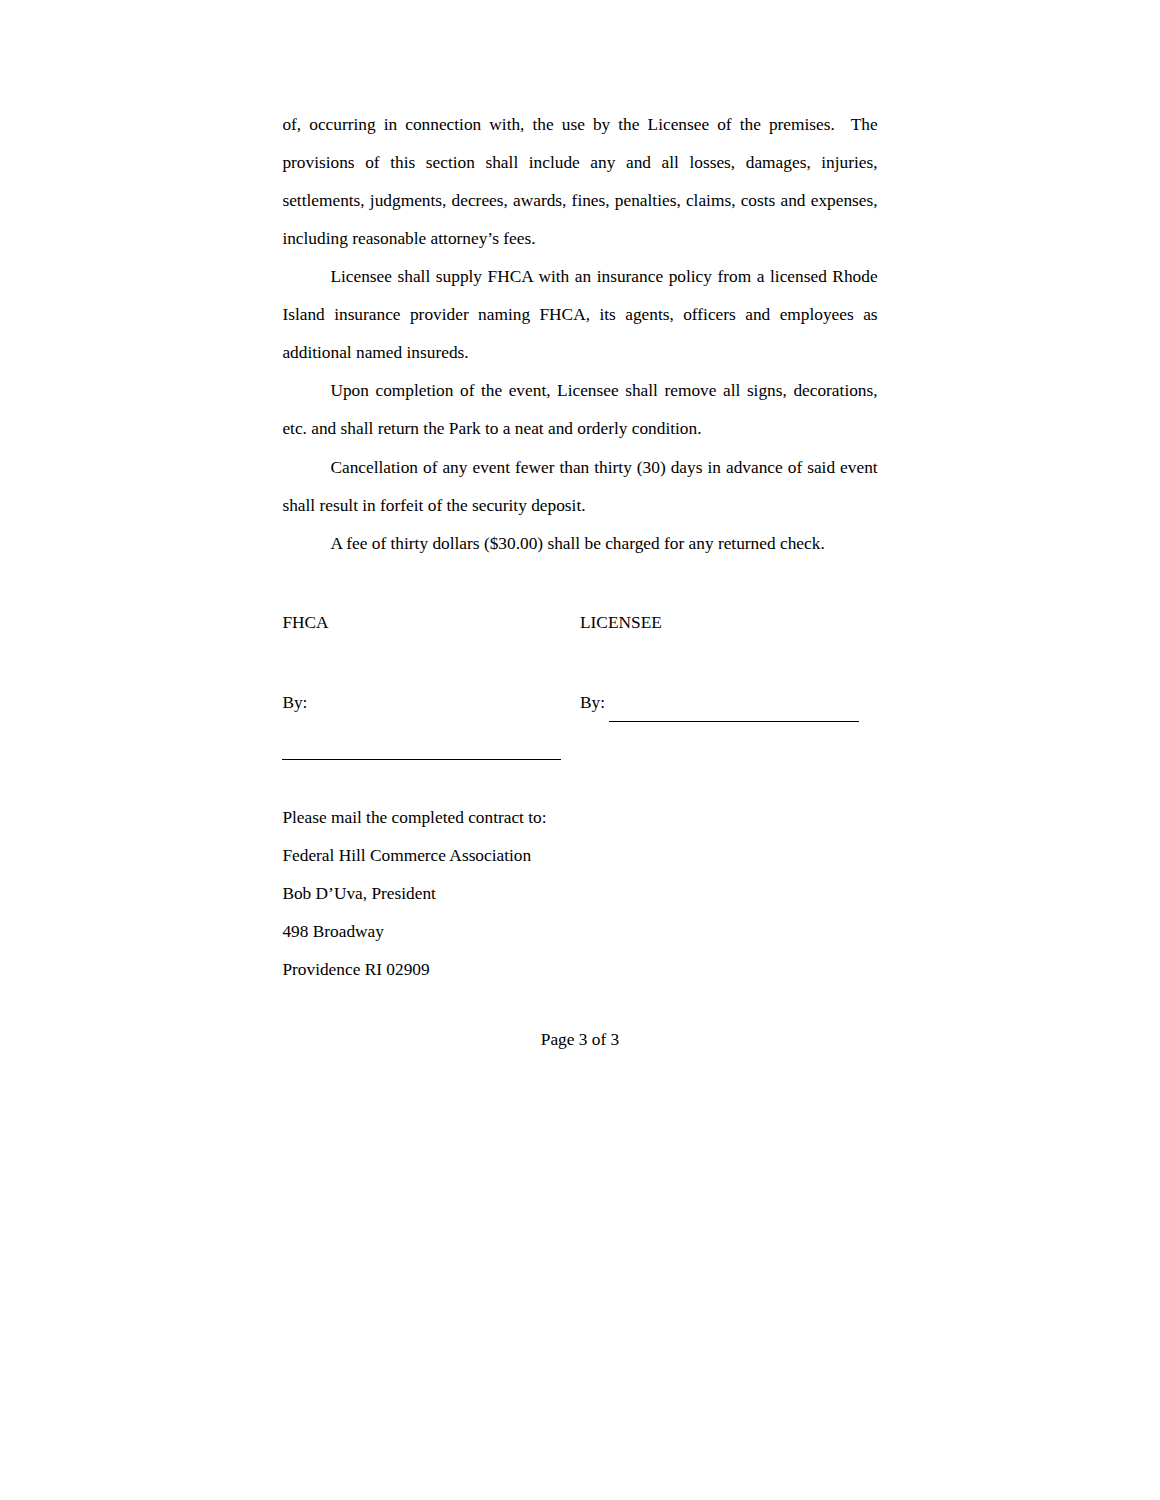of, occurring in connection with, the use by the Licensee of the premises. The provisions of this section shall include any and all losses, damages, injuries, settlements, judgments, decrees, awards, fines, penalties, claims, costs and expenses, including reasonable attorney’s fees.
Licensee shall supply FHCA with an insurance policy from a licensed Rhode Island insurance provider naming FHCA, its agents, officers and employees as additional named insureds.
Upon completion of the event, Licensee shall remove all signs, decorations, etc. and shall return the Park to a neat and orderly condition.
Cancellation of any event fewer than thirty (30) days in advance of said event shall result in forfeit of the security deposit.
A fee of thirty dollars ($30.00) shall be charged for any returned check.
FHCA
LICENSEE
By:
By:
Please mail the completed contract to:
Federal Hill Commerce Association
Bob D’Uva, President
498 Broadway
Providence RI 02909
Page 3 of 3